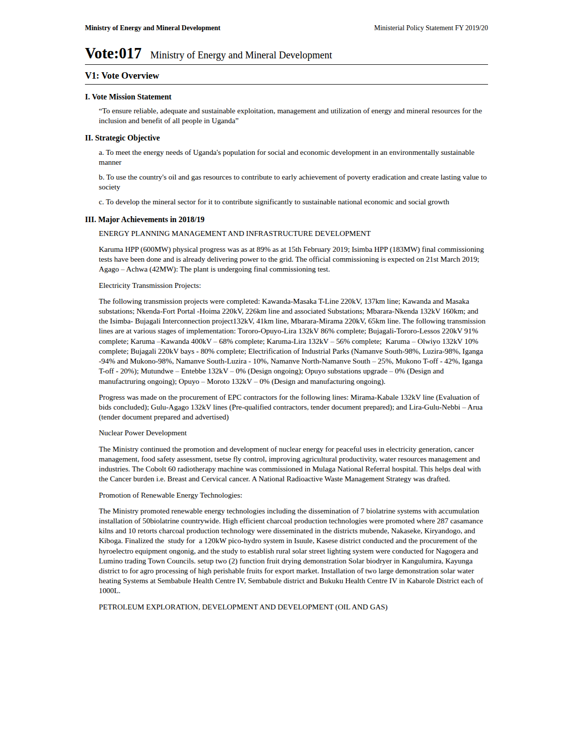Ministry of Energy and Mineral Development
Ministerial Policy Statement FY 2019/20
Vote:017 Ministry of Energy and Mineral Development
V1: Vote Overview
I. Vote Mission Statement
“To ensure reliable, adequate and sustainable exploitation, management and utilization of energy and mineral resources for the inclusion and benefit of all people in Uganda”
II. Strategic Objective
a. To meet the energy needs of Uganda's population for social and economic development in an environmentally sustainable manner
b. To use the country's oil and gas resources to contribute to early achievement of poverty eradication and create lasting value to society
c. To develop the mineral sector for it to contribute significantly to sustainable national economic and social growth
III. Major Achievements in 2018/19
ENERGY PLANNING MANAGEMENT AND INFRASTRUCTURE DEVELOPMENT
Karuma HPP (600MW) physical progress was as at 89% as at 15th February 2019; Isimba HPP (183MW) final commissioning tests have been done and is already delivering power to the grid. The official commissioning is expected on 21st March 2019; Agago – Achwa (42MW): The plant is undergoing final commissioning test.
Electricity Transmission Projects:
The following transmission projects were completed: Kawanda-Masaka T-Line 220kV, 137km line; Kawanda and Masaka substations; Nkenda-Fort Portal -Hoima 220kV, 226km line and associated Substations; Mbarara-Nkenda 132kV 160km; and the Isimba- Bujagali Interconnection project132kV, 41km line, Mbarara-Mirama 220kV, 65km line. The following transmission lines are at various stages of implementation: Tororo-Opuyo-Lira 132kV 86% complete; Bujagali-Tororo-Lessos 220kV 91% complete; Karuma –Kawanda 400kV – 68% complete; Karuma-Lira 132kV – 56% complete; Karuma – Olwiyo 132kV 10% complete; Bujagali 220kV bays - 80% complete; Electrification of Industrial Parks (Namanve South-98%, Luzira-98%, Iganga -94% and Mukono-98%, Namanve South-Luzira - 10%, Namanve North-Namanve South – 25%, Mukono T-off - 42%, Iganga T-off - 20%); Mutundwe – Entebbe 132kV – 0% (Design ongoing); Opuyo substations upgrade – 0% (Design and manufactruring ongoing); Opuyo – Moroto 132kV – 0% (Design and manufacturing ongoing).
Progress was made on the procurement of EPC contractors for the following lines: Mirama-Kabale 132kV line (Evaluation of bids concluded); Gulu-Agago 132kV lines (Pre-qualified contractors, tender document prepared); and Lira-Gulu-Nebbi – Arua (tender document prepared and advertised)
Nuclear Power Development
The Ministry continued the promotion and development of nuclear energy for peaceful uses in electricity generation, cancer management, food safety assessment, tsetse fly control, improving agricultural productivity, water resources management and industries. The Cobolt 60 radiotherapy machine was commissioned in Mulaga National Referral hospital. This helps deal with the Cancer burden i.e. Breast and Cervical cancer. A National Radioactive Waste Management Strategy was drafted.
Promotion of Renewable Energy Technologies:
The Ministry promoted renewable energy technologies including the dissemination of 7 biolatrine systems with accumulation installation of 50biolatrine countrywide. High efficient charcoal production technologies were promoted where 287 casamance kilns and 10 retorts charcoal production technology were disseminated in the districts mubende, Nakaseke, Kiryandogo, and Kiboga. Finalized the study for a 120kW pico-hydro system in Isuule, Kasese district conducted and the procurement of the hyroelectro equipment ongonig, and the study to establish rural solar street lighting system were conducted for Nagogera and Lumino trading Town Councils. setup two (2) function fruit drying demonstration Solar biodryer in Kangulumira, Kayunga district to for agro processing of high perishable fruits for export market. Installation of two large demonstration solar water heating Systems at Sembabule Health Centre IV, Sembabule district and Bukuku Health Centre IV in Kabarole District each of 1000L.
PETROLEUM EXPLORATION, DEVELOPMENT AND DEVELOPMENT (OIL AND GAS)